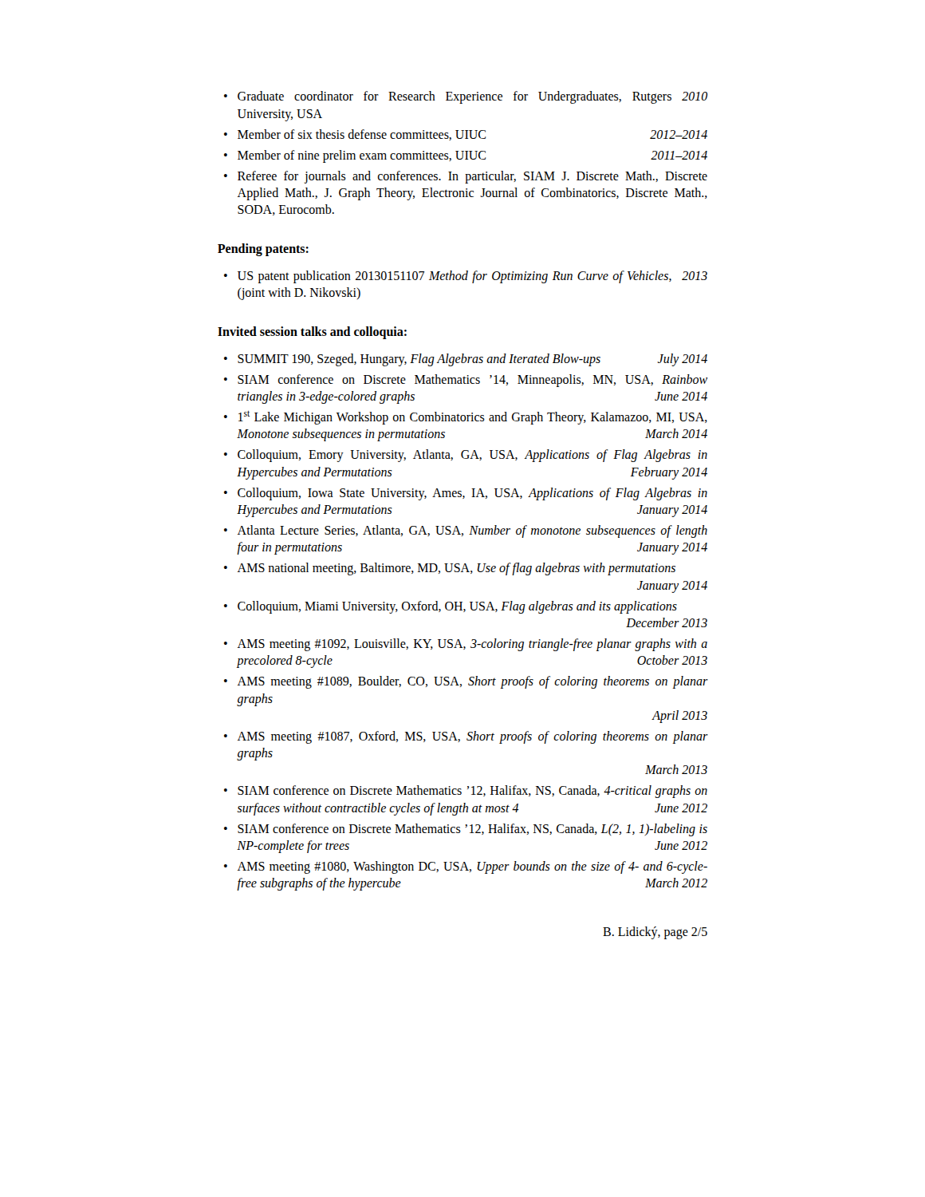2010 Graduate coordinator for Research Experience for Undergraduates, Rutgers University, USA
2012–2014 Member of six thesis defense committees, UIUC
2011–2014 Member of nine prelim exam committees, UIUC
Referee for journals and conferences. In particular, SIAM J. Discrete Math., Discrete Applied Math., J. Graph Theory, Electronic Journal of Combinatorics, Discrete Math., SODA, Eurocomb.
Pending patents:
2013 US patent publication 20130151107 Method for Optimizing Run Curve of Vehicles, (joint with D. Nikovski)
Invited session talks and colloquia:
July 2014 SUMMIT 190, Szeged, Hungary, Flag Algebras and Iterated Blow-ups
SIAM conference on Discrete Mathematics ’14, Minneapolis, MN, USA, Rainbow triangles in 3-edge-colored graphs June 2014
1st Lake Michigan Workshop on Combinatorics and Graph Theory, Kalamazoo, MI, USA, Monotone subsequences in permutations March 2014
Colloquium, Emory University, Atlanta, GA, USA, Applications of Flag Algebras in Hypercubes and Permutations February 2014
Colloquium, Iowa State University, Ames, IA, USA, Applications of Flag Algebras in Hypercubes and Permutations January 2014
Atlanta Lecture Series, Atlanta, GA, USA, Number of monotone subsequences of length four in permutations January 2014
AMS national meeting, Baltimore, MD, USA, Use of flag algebras with permutations January 2014
Colloquium, Miami University, Oxford, OH, USA, Flag algebras and its applications December 2013
AMS meeting #1092, Louisville, KY, USA, 3-coloring triangle-free planar graphs with a precolored 8-cycle October 2013
AMS meeting #1089, Boulder, CO, USA, Short proofs of coloring theorems on planar graphs April 2013
AMS meeting #1087, Oxford, MS, USA, Short proofs of coloring theorems on planar graphs March 2013
SIAM conference on Discrete Mathematics ’12, Halifax, NS, Canada, 4-critical graphs on surfaces without contractible cycles of length at most 4 June 2012
SIAM conference on Discrete Mathematics ’12, Halifax, NS, Canada, L(2, 1, 1)-labeling is NP-complete for trees June 2012
AMS meeting #1080, Washington DC, USA, Upper bounds on the size of 4- and 6-cycle-free subgraphs of the hypercube March 2012
B. Lidický, page 2/5